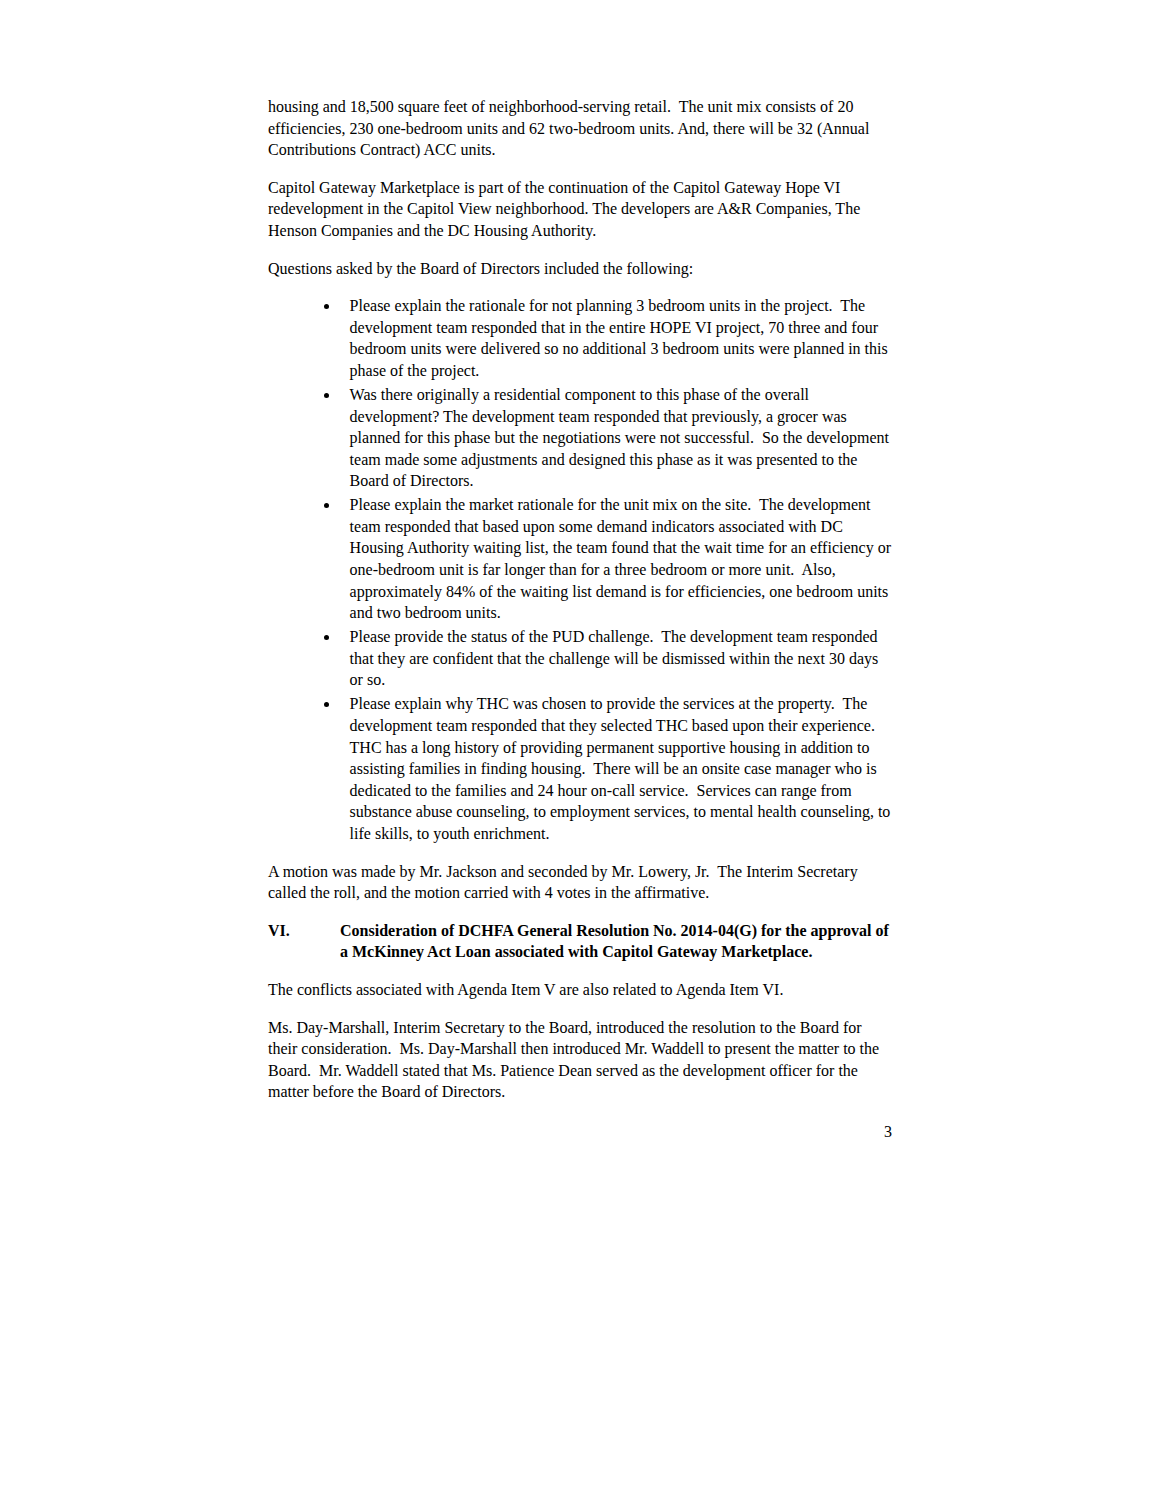housing and 18,500 square feet of neighborhood-serving retail. The unit mix consists of 20 efficiencies, 230 one-bedroom units and 62 two-bedroom units. And, there will be 32 (Annual Contributions Contract) ACC units.
Capitol Gateway Marketplace is part of the continuation of the Capitol Gateway Hope VI redevelopment in the Capitol View neighborhood. The developers are A&R Companies, The Henson Companies and the DC Housing Authority.
Questions asked by the Board of Directors included the following:
Please explain the rationale for not planning 3 bedroom units in the project. The development team responded that in the entire HOPE VI project, 70 three and four bedroom units were delivered so no additional 3 bedroom units were planned in this phase of the project.
Was there originally a residential component to this phase of the overall development? The development team responded that previously, a grocer was planned for this phase but the negotiations were not successful. So the development team made some adjustments and designed this phase as it was presented to the Board of Directors.
Please explain the market rationale for the unit mix on the site. The development team responded that based upon some demand indicators associated with DC Housing Authority waiting list, the team found that the wait time for an efficiency or one-bedroom unit is far longer than for a three bedroom or more unit. Also, approximately 84% of the waiting list demand is for efficiencies, one bedroom units and two bedroom units.
Please provide the status of the PUD challenge. The development team responded that they are confident that the challenge will be dismissed within the next 30 days or so.
Please explain why THC was chosen to provide the services at the property. The development team responded that they selected THC based upon their experience. THC has a long history of providing permanent supportive housing in addition to assisting families in finding housing. There will be an onsite case manager who is dedicated to the families and 24 hour on-call service. Services can range from substance abuse counseling, to employment services, to mental health counseling, to life skills, to youth enrichment.
A motion was made by Mr. Jackson and seconded by Mr. Lowery, Jr. The Interim Secretary called the roll, and the motion carried with 4 votes in the affirmative.
VI.
Consideration of DCHFA General Resolution No. 2014-04(G) for the approval of a McKinney Act Loan associated with Capitol Gateway Marketplace.
The conflicts associated with Agenda Item V are also related to Agenda Item VI.
Ms. Day-Marshall, Interim Secretary to the Board, introduced the resolution to the Board for their consideration. Ms. Day-Marshall then introduced Mr. Waddell to present the matter to the Board. Mr. Waddell stated that Ms. Patience Dean served as the development officer for the matter before the Board of Directors.
3